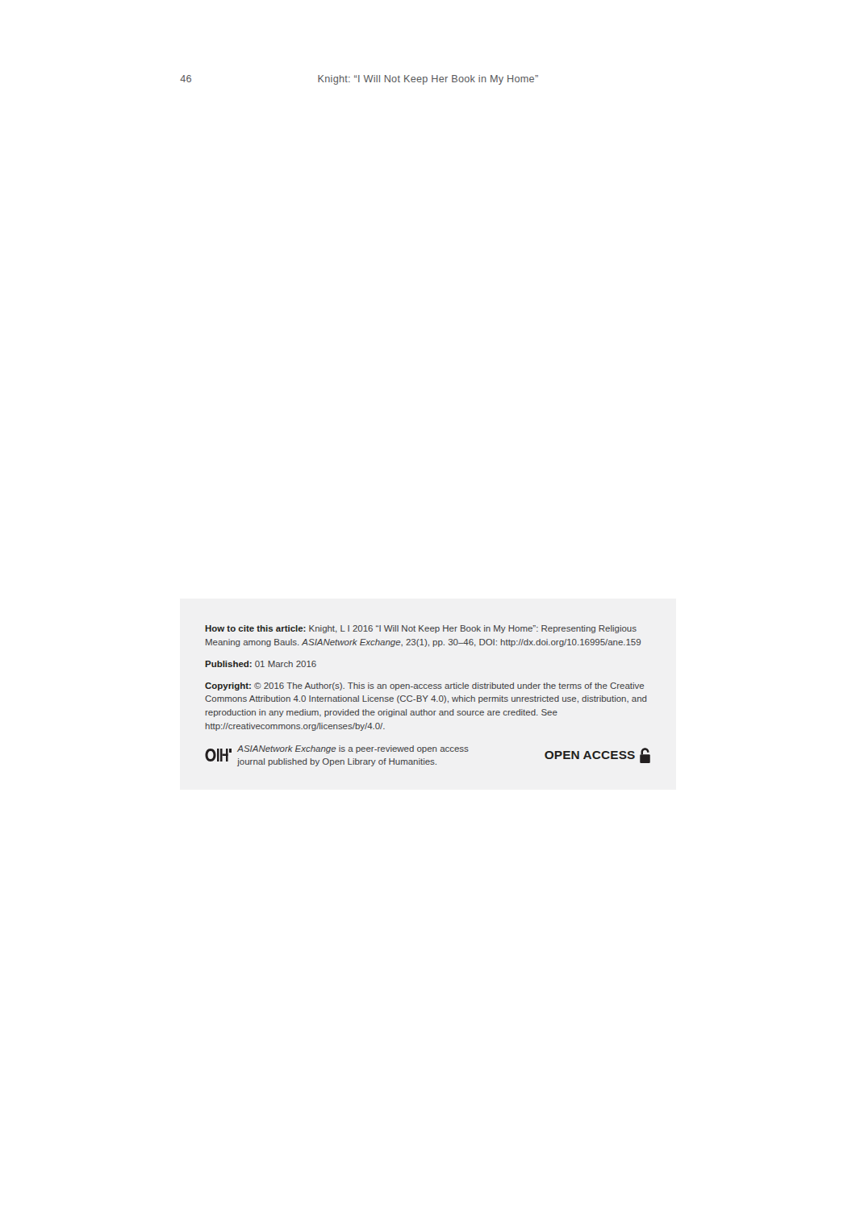46 Knight: “I Will Not Keep Her Book in My Home”
How to cite this article: Knight, L I 2016 “I Will Not Keep Her Book in My Home”: Representing Religious Meaning among Bauls. ASIANetwork Exchange, 23(1), pp. 30–46, DOI: http://dx.doi.org/10.16995/ane.159
Published: 01 March 2016
Copyright: © 2016 The Author(s). This is an open-access article distributed under the terms of the Creative Commons Attribution 4.0 International License (CC-BY 4.0), which permits unrestricted use, distribution, and reproduction in any medium, provided the original author and source are credited. See http://creativecommons.org/licenses/by/4.0/.
ASIANetwork Exchange is a peer-reviewed open access
journal published by Open Library of Humanities.
OPEN ACCESS